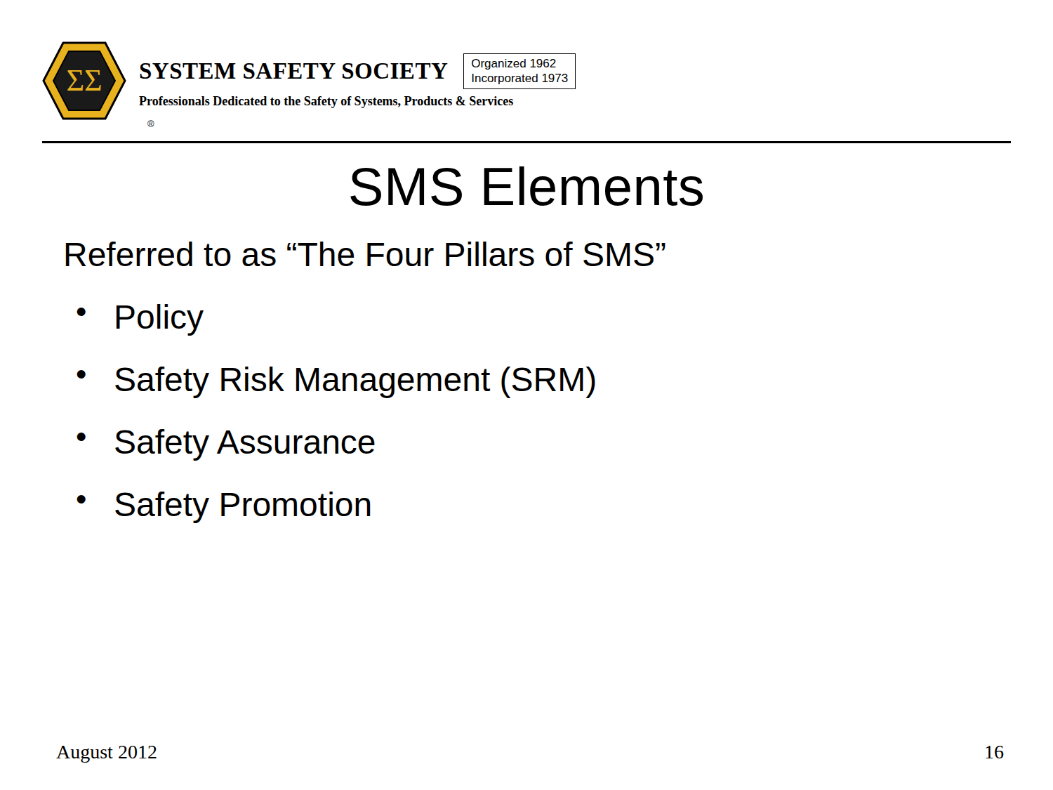ΣΣ
SYSTEM SAFETY SOCIETY Organized 1962
Incorporated 1973
Professionals Dedicated to the Safety of Systems, Products & Services
®
SMS Elements
Referred to as “The Four Pillars of SMS”
Policy
Safety Risk Management (SRM)
Safety Assurance
Safety Promotion
August 2012 16